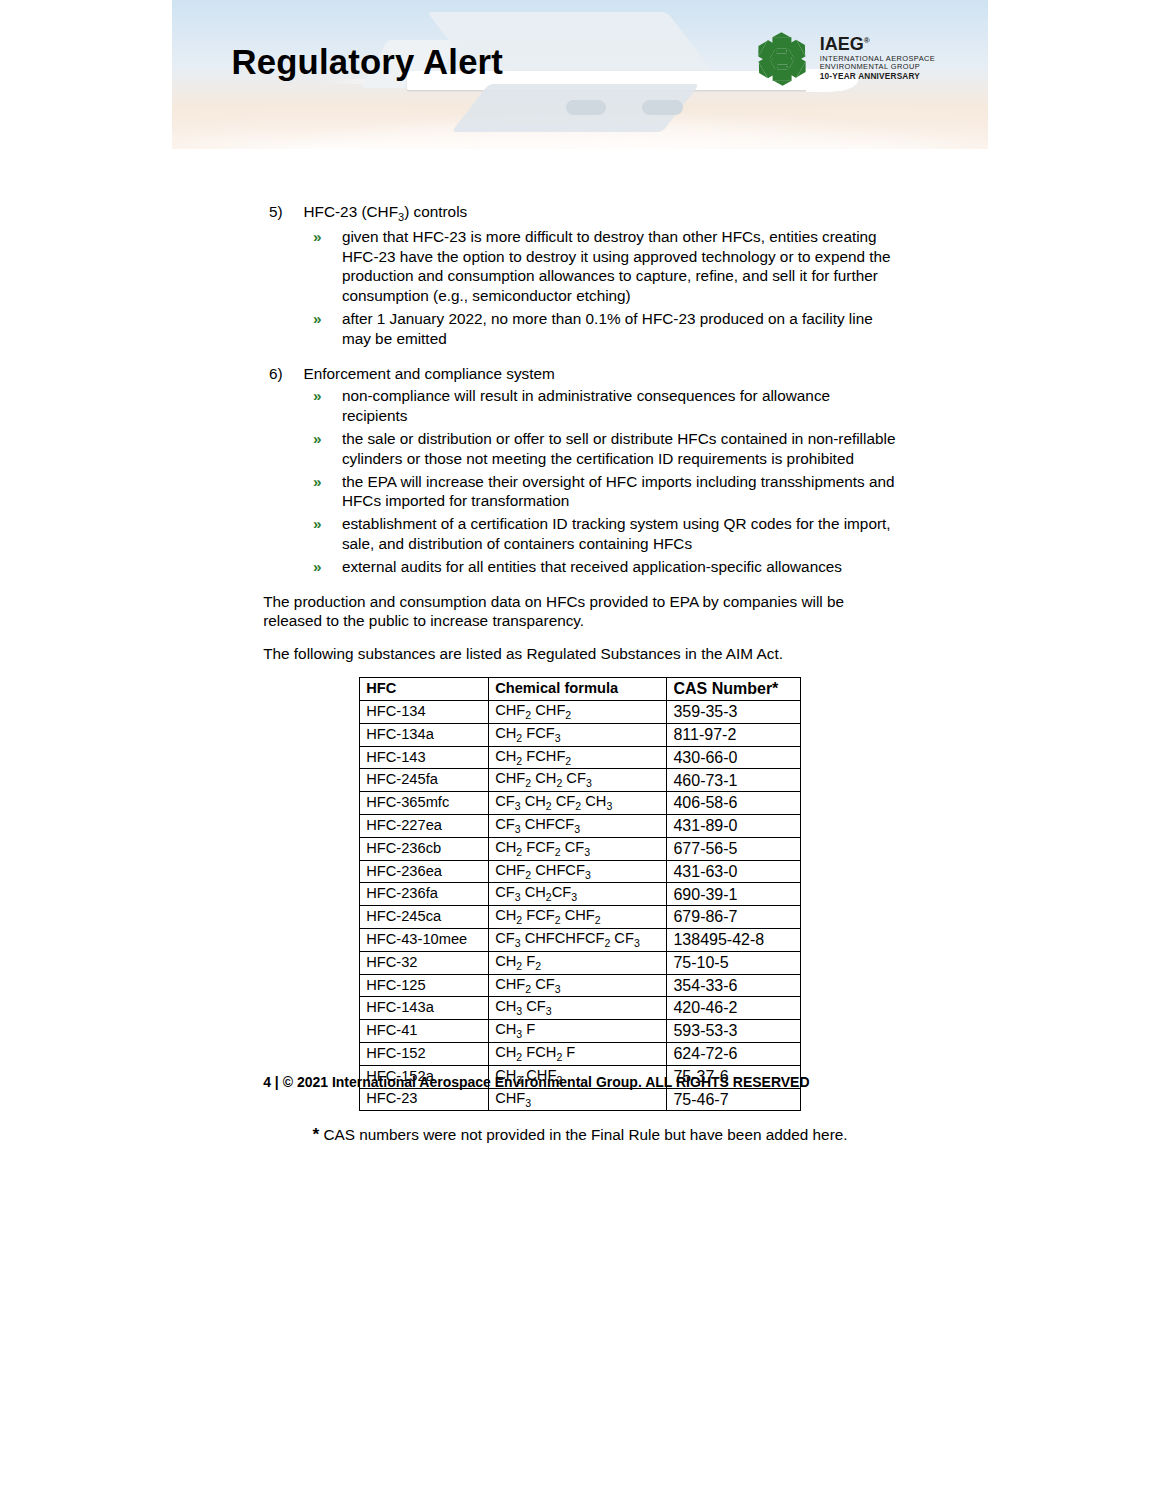Regulatory Alert
IAEG® International Aerospace Environmental Group 10-YEAR ANNIVERSARY
5) HFC-23 (CHF3) controls
given that HFC-23 is more difficult to destroy than other HFCs, entities creating HFC-23 have the option to destroy it using approved technology or to expend the production and consumption allowances to capture, refine, and sell it for further consumption (e.g., semiconductor etching)
after 1 January 2022, no more than 0.1% of HFC-23 produced on a facility line may be emitted
6) Enforcement and compliance system
non-compliance will result in administrative consequences for allowance recipients
the sale or distribution or offer to sell or distribute HFCs contained in non-refillable cylinders or those not meeting the certification ID requirements is prohibited
the EPA will increase their oversight of HFC imports including transshipments and HFCs imported for transformation
establishment of a certification ID tracking system using QR codes for the import, sale, and distribution of containers containing HFCs
external audits for all entities that received application-specific allowances
The production and consumption data on HFCs provided to EPA by companies will be released to the public to increase transparency.
The following substances are listed as Regulated Substances in the AIM Act.
| HFC | Chemical formula | CAS Number* |
| --- | --- | --- |
| HFC-134 | CHF 2 CHF 2 | 359-35-3 |
| HFC-134a | CH 2 FCF 3 | 811-97-2 |
| HFC-143 | CH 2 FCHF 2 | 430-66-0 |
| HFC-245fa | CHF 2 CH 2 CF 3 | 460-73-1 |
| HFC-365mfc | CF 3 CH 2 CF 2 CH 3 | 406-58-6 |
| HFC-227ea | CF 3 CHFCF 3 | 431-89-0 |
| HFC-236cb | CH 2 FCF 2 CF 3 | 677-56-5 |
| HFC-236ea | CHF 2 CHFCF 3 | 431-63-0 |
| HFC-236fa | CF 3 CH 2 CF 3 | 690-39-1 |
| HFC-245ca | CH 2 FCF 2 CHF 2 | 679-86-7 |
| HFC-43-10mee | CF 3 CHFCHFCF 2 CF 3 | 138495-42-8 |
| HFC-32 | CH 2 F 2 | 75-10-5 |
| HFC-125 | CHF 2 CF 3 | 354-33-6 |
| HFC-143a | CH 3 CF 3 | 420-46-2 |
| HFC-41 | CH 3 F | 593-53-3 |
| HFC-152 | CH 2 FCH 2 F | 624-72-6 |
| HFC-152a | CH 3 CHF 2 | 75-37-6 |
| HFC-23 | CHF 3 | 75-46-7 |
* CAS numbers were not provided in the Final Rule but have been added here.
4 | © 2021 International Aerospace Environmental Group. ALL RIGHTS RESERVED